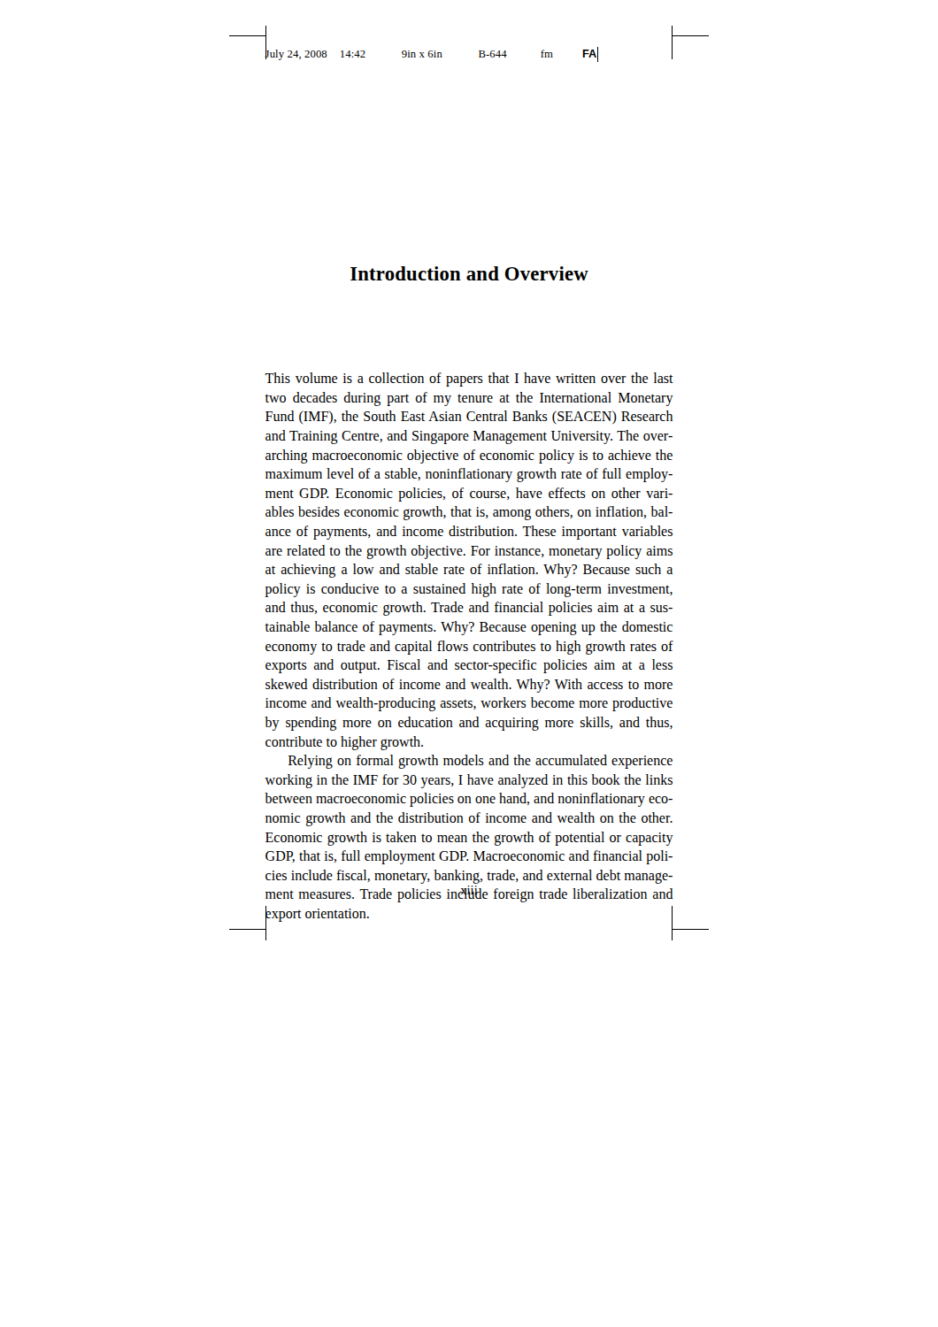July 24, 2008 14:42 9in x 6in B-644 fm FA
Introduction and Overview
This volume is a collection of papers that I have written over the last two decades during part of my tenure at the International Monetary Fund (IMF), the South East Asian Central Banks (SEACEN) Research and Training Centre, and Singapore Management University. The overarching macroeconomic objective of economic policy is to achieve the maximum level of a stable, noninflationary growth rate of full employment GDP. Economic policies, of course, have effects on other variables besides economic growth, that is, among others, on inflation, balance of payments, and income distribution. These important variables are related to the growth objective. For instance, monetary policy aims at achieving a low and stable rate of inflation. Why? Because such a policy is conducive to a sustained high rate of long-term investment, and thus, economic growth. Trade and financial policies aim at a sustainable balance of payments. Why? Because opening up the domestic economy to trade and capital flows contributes to high growth rates of exports and output. Fiscal and sector-specific policies aim at a less skewed distribution of income and wealth. Why? With access to more income and wealth-producing assets, workers become more productive by spending more on education and acquiring more skills, and thus, contribute to higher growth.
Relying on formal growth models and the accumulated experience working in the IMF for 30 years, I have analyzed in this book the links between macroeconomic policies on one hand, and noninflationary economic growth and the distribution of income and wealth on the other. Economic growth is taken to mean the growth of potential or capacity GDP, that is, full employment GDP. Macroeconomic and financial policies include fiscal, monetary, banking, trade, and external debt management measures. Trade policies include foreign trade liberalization and export orientation.
xiii